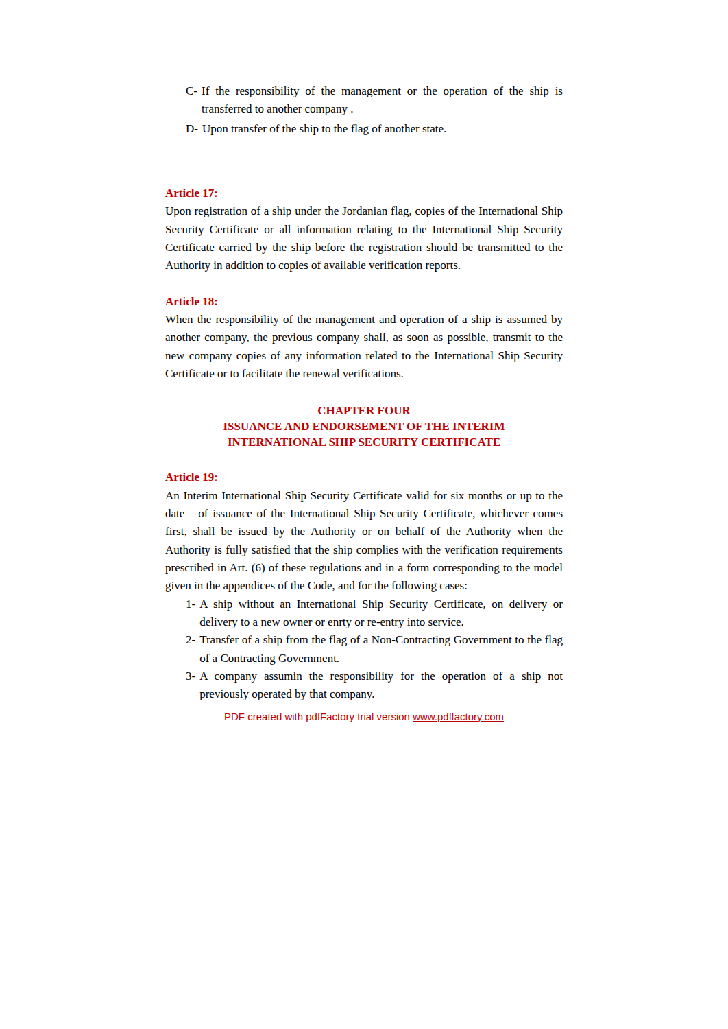C- If the responsibility of the management or the operation of the ship is transferred to another company .
D- Upon transfer of the ship to the flag of another state.
Article 17:
Upon registration of a ship under the Jordanian flag, copies of the International Ship Security Certificate or all information relating to the International Ship Security Certificate carried by the ship before the registration should be transmitted to the Authority in addition to copies of available verification reports.
Article 18:
When the responsibility of the management and operation of a ship is assumed by another company, the previous company shall, as soon as possible, transmit to the new company copies of any information related to the International Ship Security Certificate or to facilitate the renewal verifications.
CHAPTER FOUR
ISSUANCE AND ENDORSEMENT OF THE INTERIM
INTERNATIONAL SHIP SECURITY CERTIFICATE
Article 19:
An Interim International Ship Security Certificate valid for six months or up to the date of issuance of the International Ship Security Certificate, whichever comes first, shall be issued by the Authority or on behalf of the Authority when the Authority is fully satisfied that the ship complies with the verification requirements prescribed in Art. (6) of these regulations and in a form corresponding to the model given in the appendices of the Code, and for the following cases:
1- A ship without an International Ship Security Certificate, on delivery or delivery to a new owner or enrty or re-entry into service.
2- Transfer of a ship from the flag of a Non-Contracting Government to the flag of a Contracting Government.
3- A company assumin the responsibility for the operation of a ship not previously operated by that company.
PDF created with pdfFactory trial version www.pdffactory.com